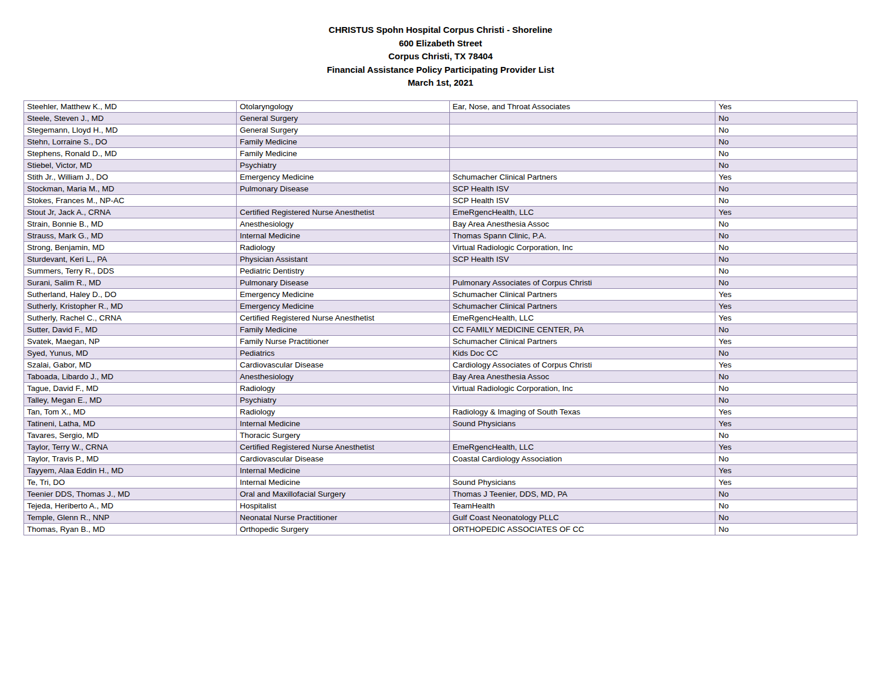CHRISTUS Spohn Hospital Corpus Christi - Shoreline
600 Elizabeth Street
Corpus Christi, TX 78404
Financial Assistance Policy Participating Provider List
March 1st, 2021
| Steehler, Matthew K., MD | Otolaryngology | Ear, Nose, and Throat Associates | Yes |
| Steele, Steven J., MD | General Surgery | | No |
| Stegemann, Lloyd H., MD | General Surgery | | No |
| Stehn, Lorraine S., DO | Family Medicine | | No |
| Stephens, Ronald D., MD | Family Medicine | | No |
| Stiebel, Victor, MD | Psychiatry | | No |
| Stith Jr., William J., DO | Emergency Medicine | Schumacher Clinical Partners | Yes |
| Stockman, Maria M., MD | Pulmonary Disease | SCP Health ISV | No |
| Stokes, Frances M., NP-AC | | SCP Health ISV | No |
| Stout Jr, Jack A., CRNA | Certified Registered Nurse Anesthetist | EmeRgencHealth, LLC | Yes |
| Strain, Bonnie B., MD | Anesthesiology | Bay Area Anesthesia Assoc | No |
| Strauss, Mark G., MD | Internal Medicine | Thomas Spann Clinic, P.A. | No |
| Strong, Benjamin, MD | Radiology | Virtual Radiologic Corporation, Inc | No |
| Sturdevant, Keri L., PA | Physician Assistant | SCP Health ISV | No |
| Summers, Terry R., DDS | Pediatric Dentistry | | No |
| Surani, Salim R., MD | Pulmonary Disease | Pulmonary Associates of Corpus Christi | No |
| Sutherland, Haley D., DO | Emergency Medicine | Schumacher Clinical Partners | Yes |
| Sutherly, Kristopher R., MD | Emergency Medicine | Schumacher Clinical Partners | Yes |
| Sutherly, Rachel C., CRNA | Certified Registered Nurse Anesthetist | EmeRgencHealth, LLC | Yes |
| Sutter, David F., MD | Family Medicine | CC FAMILY MEDICINE CENTER, PA | No |
| Svatek, Maegan, NP | Family Nurse Practitioner | Schumacher Clinical Partners | Yes |
| Syed, Yunus, MD | Pediatrics | Kids Doc CC | No |
| Szalai, Gabor, MD | Cardiovascular Disease | Cardiology Associates of Corpus Christi | Yes |
| Taboada, Libardo J., MD | Anesthesiology | Bay Area Anesthesia Assoc | No |
| Tague, David F., MD | Radiology | Virtual Radiologic Corporation, Inc | No |
| Talley, Megan E., MD | Psychiatry | | No |
| Tan, Tom X., MD | Radiology | Radiology & Imaging of South Texas | Yes |
| Tatineni, Latha, MD | Internal Medicine | Sound Physicians | Yes |
| Tavares, Sergio, MD | Thoracic Surgery | | No |
| Taylor, Terry W., CRNA | Certified Registered Nurse Anesthetist | EmeRgencHealth, LLC | Yes |
| Taylor, Travis P., MD | Cardiovascular Disease | Coastal Cardiology Association | No |
| Tayyem, Alaa Eddin H., MD | Internal Medicine | | Yes |
| Te, Tri, DO | Internal Medicine | Sound Physicians | Yes |
| Teenier DDS, Thomas J., MD | Oral and Maxillofacial Surgery | Thomas J Teenier, DDS, MD, PA | No |
| Tejeda, Heriberto A., MD | Hospitalist | TeamHealth | No |
| Temple, Glenn R., NNP | Neonatal Nurse Practitioner | Gulf Coast Neonatology PLLC | No |
| Thomas, Ryan B., MD | Orthopedic Surgery | ORTHOPEDIC ASSOCIATES OF CC | No |